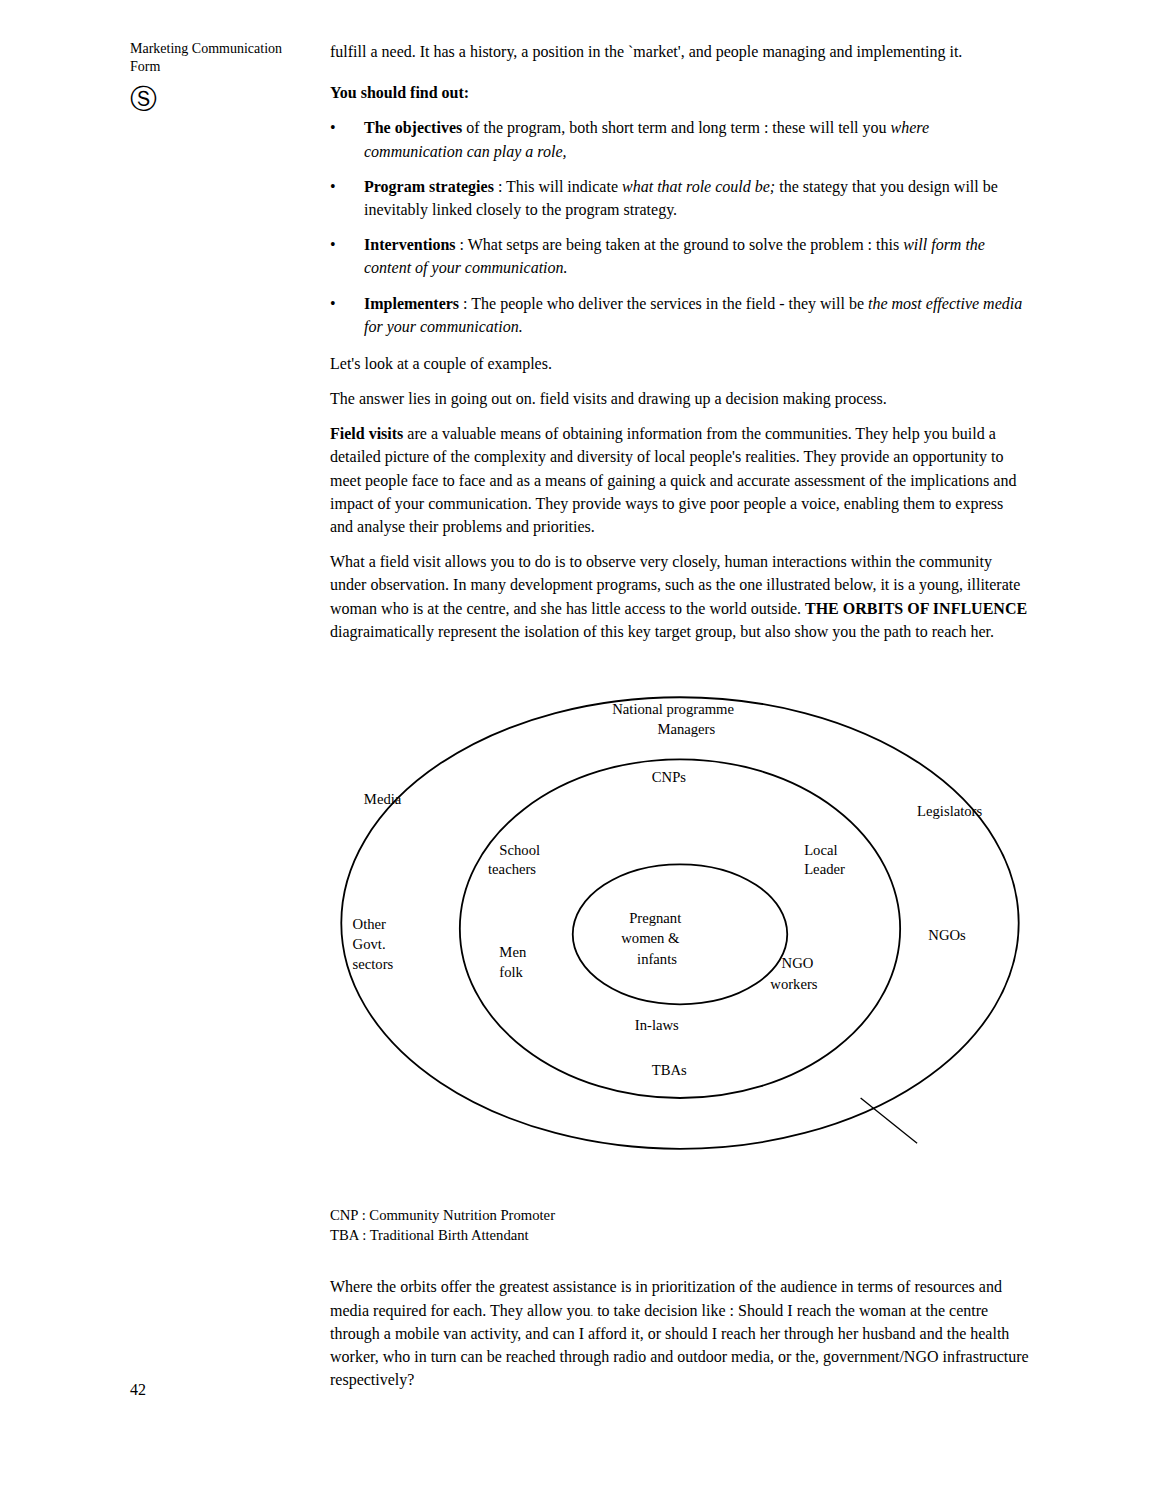Marketing Communication Form
Ⓢ
fulfill a need. It has a history, a position in the `market', and people managing and implementing it.
You should find out:
The objectives of the program, both short term and long term : these will tell you where communication can play a role,
Program strategies : This will indicate what that role could be; the stategy that you design will be inevitably linked closely to the program strategy.
Interventions : What setps are being taken at the ground to solve the problem : this will form the content of your communication.
Implementers : The people who deliver the services in the field - they will be the most effective media for your communication.
Let's look at a couple of examples.
The answer lies in going out on. field visits and drawing up a decision making process.
Field visits are a valuable means of obtaining information from the communities. They help you build a detailed picture of the complexity and diversity of local people's realities. They provide an opportunity to meet people face to face and as a means of gaining a quick and accurate assessment of the implications and impact of your communication. They provide ways to give poor people a voice, enabling them to express and analyse their problems and priorities.
What a field visit allows you to do is to observe very closely, human interactions within the community under observation. In many development programs, such as the one illustrated below, it is a young, illiterate woman who is at the centre, and she has little access to the world outside. THE ORBITS OF INFLUENCE diagraimatically represent the isolation of this key target group, but also show you the path to reach her.
National programme Managers CNPs Media Legislators School teachers Local Leader Pregnant women & infants Other Govt. sectors NGOs Men folk NGO workers In-laws TBAs
CNP : Community Nutrition Promoter
TBA : Traditional Birth Attendant
42
Where the orbits offer the greatest assistance is in prioritization of the audience in terms of resources and media required for each. They allow you. to take decision like : Should I reach the woman at the centre through a mobile van activity, and can I afford it, or should I reach her through her husband and the health worker, who in turn can be reached through radio and outdoor media, or the, government/NGO infrastructure respectively?